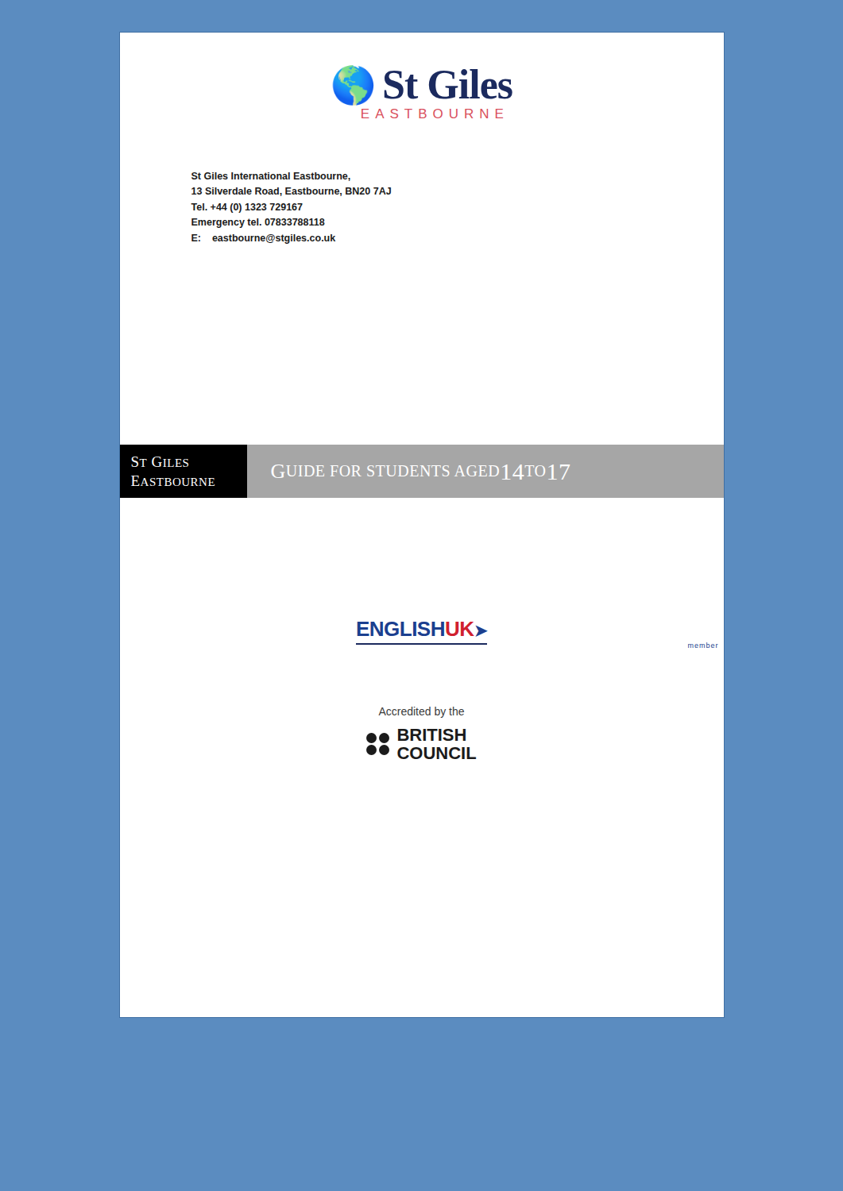🌎 St Giles
EASTBOURNE
St Giles International Eastbourne,
13 Silverdale Road, Eastbourne, BN20 7AJ
Tel. +44 (0) 1323 729167
Emergency tel. 07833788118
E: eastbourne@stgiles.co.uk
ST GILES
EASTBOURNE
GUIDE FOR STUDENTS AGED 14 TO 17
ENGLISH UK➤
member
Accredited by the
BRITISH
COUNCIL